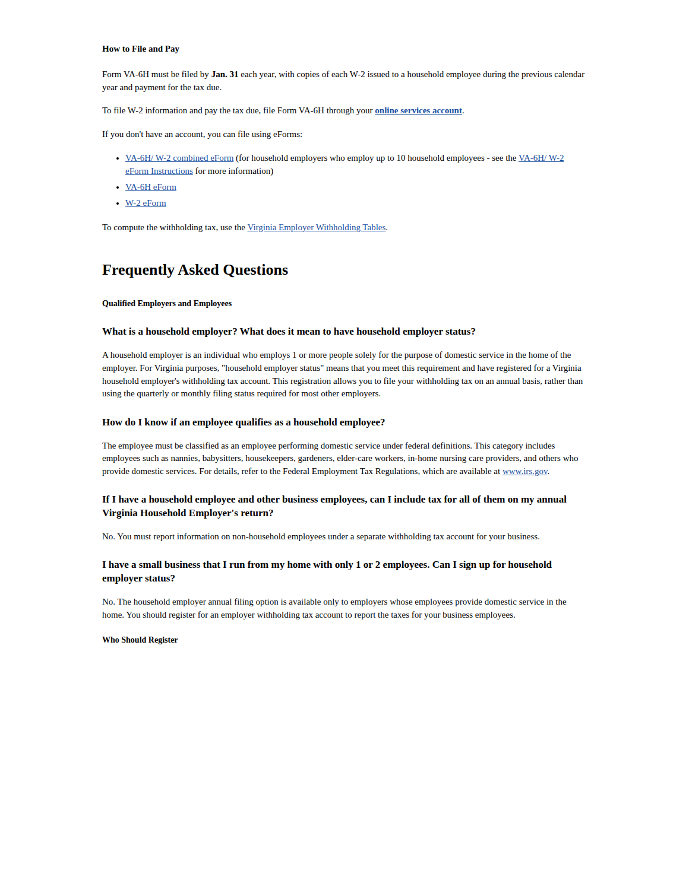How to File and Pay
Form VA-6H must be filed by Jan. 31 each year, with copies of each W-2 issued to a household employee during the previous calendar year and payment for the tax due.
To file W-2 information and pay the tax due, file Form VA-6H through your online services account.
If you don't have an account, you can file using eForms:
VA-6H/ W-2 combined eForm (for household employers who employ up to 10 household employees - see the VA-6H/ W-2 eForm Instructions for more information)
VA-6H eForm
W-2 eForm
To compute the withholding tax, use the Virginia Employer Withholding Tables.
Frequently Asked Questions
Qualified Employers and Employees
What is a household employer? What does it mean to have household employer status?
A household employer is an individual who employs 1 or more people solely for the purpose of domestic service in the home of the employer. For Virginia purposes, "household employer status" means that you meet this requirement and have registered for a Virginia household employer's withholding tax account. This registration allows you to file your withholding tax on an annual basis, rather than using the quarterly or monthly filing status required for most other employers.
How do I know if an employee qualifies as a household employee?
The employee must be classified as an employee performing domestic service under federal definitions. This category includes employees such as nannies, babysitters, housekeepers, gardeners, elder-care workers, in-home nursing care providers, and others who provide domestic services. For details, refer to the Federal Employment Tax Regulations, which are available at www.irs.gov.
If I have a household employee and other business employees, can I include tax for all of them on my annual Virginia Household Employer's return?
No. You must report information on non-household employees under a separate withholding tax account for your business.
I have a small business that I run from my home with only 1 or 2 employees. Can I sign up for household employer status?
No. The household employer annual filing option is available only to employers whose employees provide domestic service in the home. You should register for an employer withholding tax account to report the taxes for your business employees.
Who Should Register